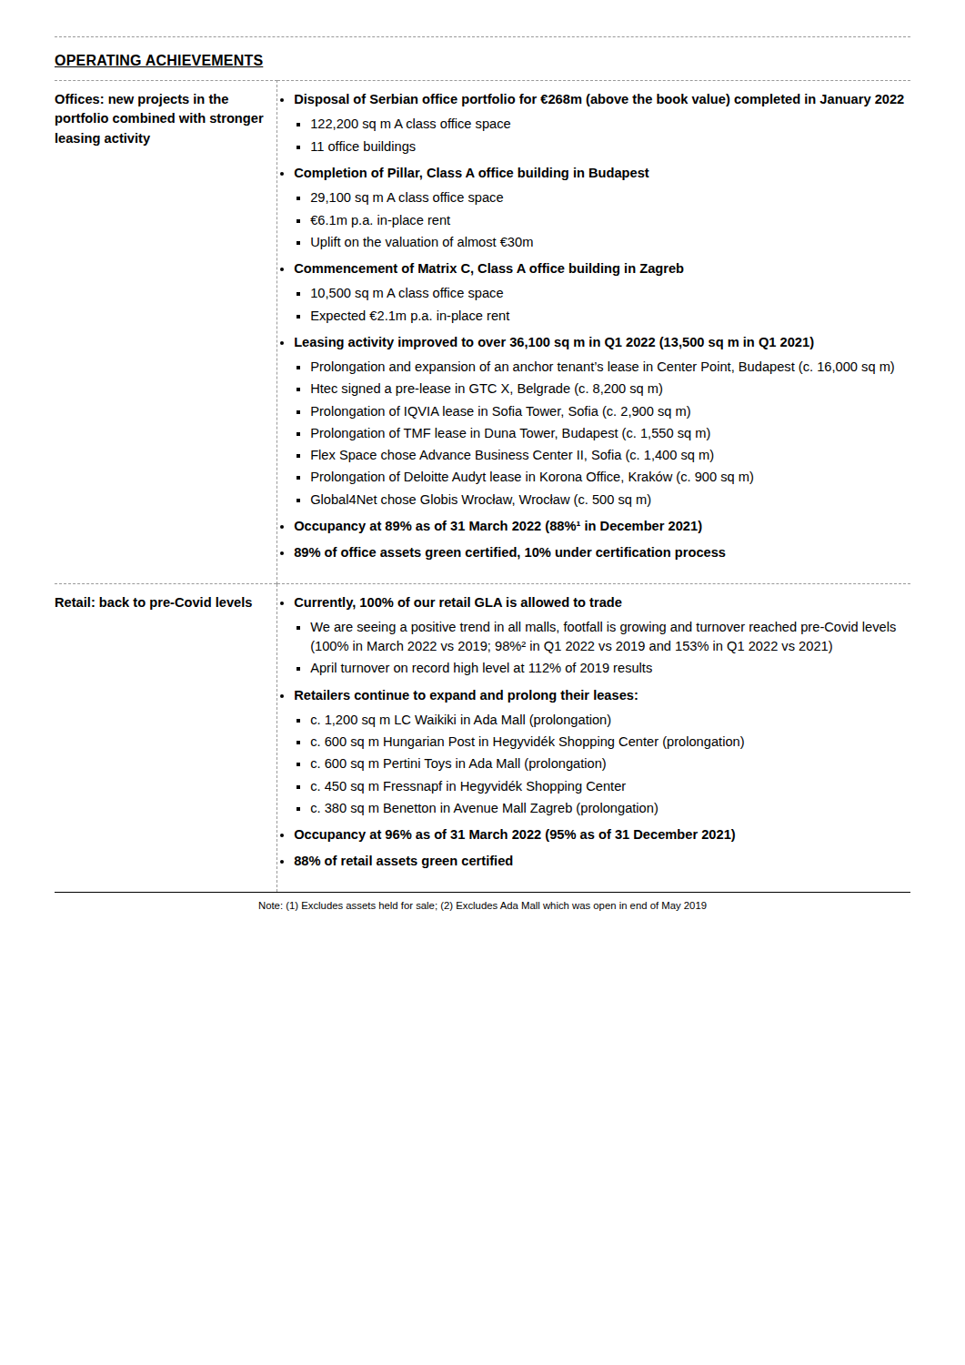OPERATING ACHIEVEMENTS
| Offices: new projects in the portfolio combined with stronger leasing activity | Disposal of Serbian office portfolio for €268m (above the book value) completed in January 2022 122,200 sq m A class office space 11 office buildings Completion of Pillar, Class A office building in Budapest 29,100 sq m A class office space €6.1m p.a. in-place rent Uplift on the valuation of almost €30m Commencement of Matrix C, Class A office building in Zagreb 10,500 sq m A class office space Expected €2.1m p.a. in-place rent Leasing activity improved to over 36,100 sq m in Q1 2022 (13,500 sq m in Q1 2021) Prolongation and expansion of an anchor tenant’s lease in Center Point, Budapest (c. 16,000 sq m) Htec signed a pre-lease in GTC X, Belgrade (c. 8,200 sq m) Prolongation of IQVIA lease in Sofia Tower, Sofia (c. 2,900 sq m) Prolongation of TMF lease in Duna Tower, Budapest (c. 1,550 sq m) Flex Space chose Advance Business Center II, Sofia (c. 1,400 sq m) Prolongation of Deloitte Audyt lease in Korona Office, Kraków (c. 900 sq m) Global4Net chose Globis Wrocław, Wrocław (c. 500 sq m) Occupancy at 89% as of 31 March 2022 (88%¹ in December 2021) 89% of office assets green certified, 10% under certification process |
| Retail: back to pre-Covid levels | Currently, 100% of our retail GLA is allowed to trade We are seeing a positive trend in all malls, footfall is growing and turnover reached pre-Covid levels (100% in March 2022 vs 2019; 98%² in Q1 2022 vs 2019 and 153% in Q1 2022 vs 2021) April turnover on record high level at 112% of 2019 results Retailers continue to expand and prolong their leases: c. 1,200 sq m LC Waikiki in Ada Mall (prolongation) c. 600 sq m Hungarian Post in Hegyvidék Shopping Center (prolongation) c. 600 sq m Pertini Toys in Ada Mall (prolongation) c. 450 sq m Fressnapf in Hegyvidék Shopping Center c. 380 sq m Benetton in Avenue Mall Zagreb (prolongation) Occupancy at 96% as of 31 March 2022 (95% as of 31 December 2021) 88% of retail assets green certified |
Note: (1) Excludes assets held for sale; (2) Excludes Ada Mall which was open in end of May 2019